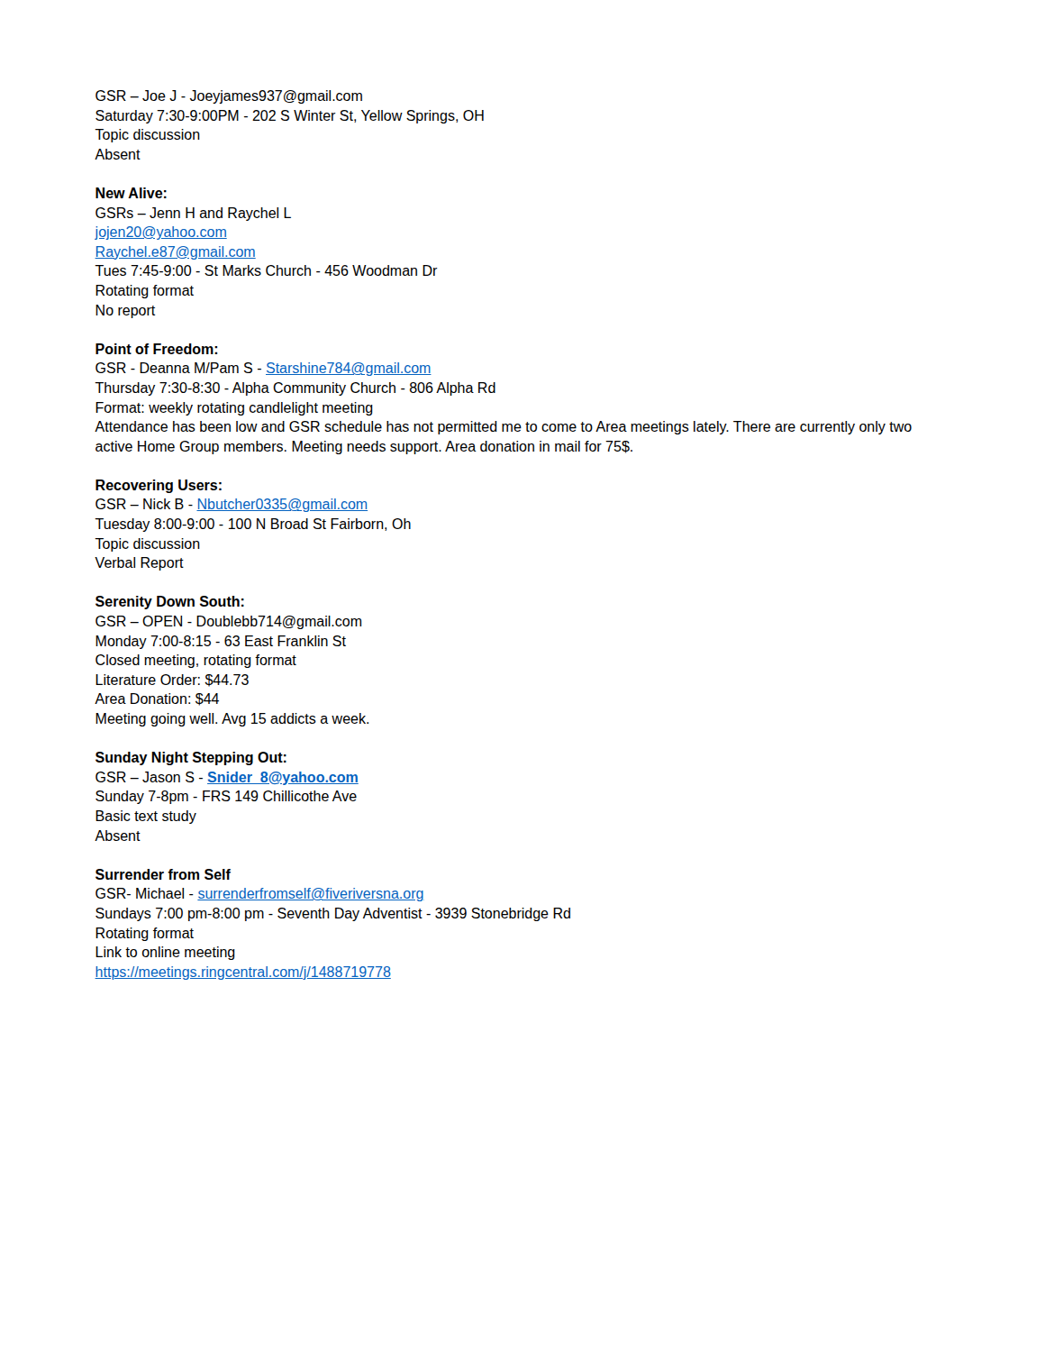GSR – Joe J - Joeyjames937@gmail.com
Saturday 7:30-9:00PM - 202 S Winter St, Yellow Springs, OH
Topic discussion
Absent
New Alive:
GSRs – Jenn H and Raychel L
jojen20@yahoo.com
Raychel.e87@gmail.com
Tues 7:45-9:00 - St Marks Church - 456 Woodman Dr
Rotating format
No report
Point of Freedom:
GSR - Deanna M/Pam S - Starshine784@gmail.com
Thursday 7:30-8:30 - Alpha Community Church - 806 Alpha Rd
Format: weekly rotating candlelight meeting
Attendance has been low and GSR schedule has not permitted me to come to Area meetings lately. There are currently only two active Home Group members. Meeting needs support. Area donation in mail for 75$.
Recovering Users:
GSR – Nick B - Nbutcher0335@gmail.com
Tuesday 8:00-9:00 - 100 N Broad St Fairborn, Oh
Topic discussion
Verbal Report
Serenity Down South:
GSR – OPEN - Doublebb714@gmail.com
Monday 7:00-8:15 - 63 East Franklin St
Closed meeting, rotating format
Literature Order: $44.73
Area Donation: $44
Meeting going well. Avg 15 addicts a week.
Sunday Night Stepping Out:
GSR – Jason S - Snider_8@yahoo.com
Sunday 7-8pm - FRS 149 Chillicothe Ave
Basic text study
Absent
Surrender from Self
GSR- Michael - surrenderfromself@fiveriversna.org
Sundays 7:00 pm-8:00 pm - Seventh Day Adventist - 3939 Stonebridge Rd
Rotating format
Link to online meeting
https://meetings.ringcentral.com/j/1488719778